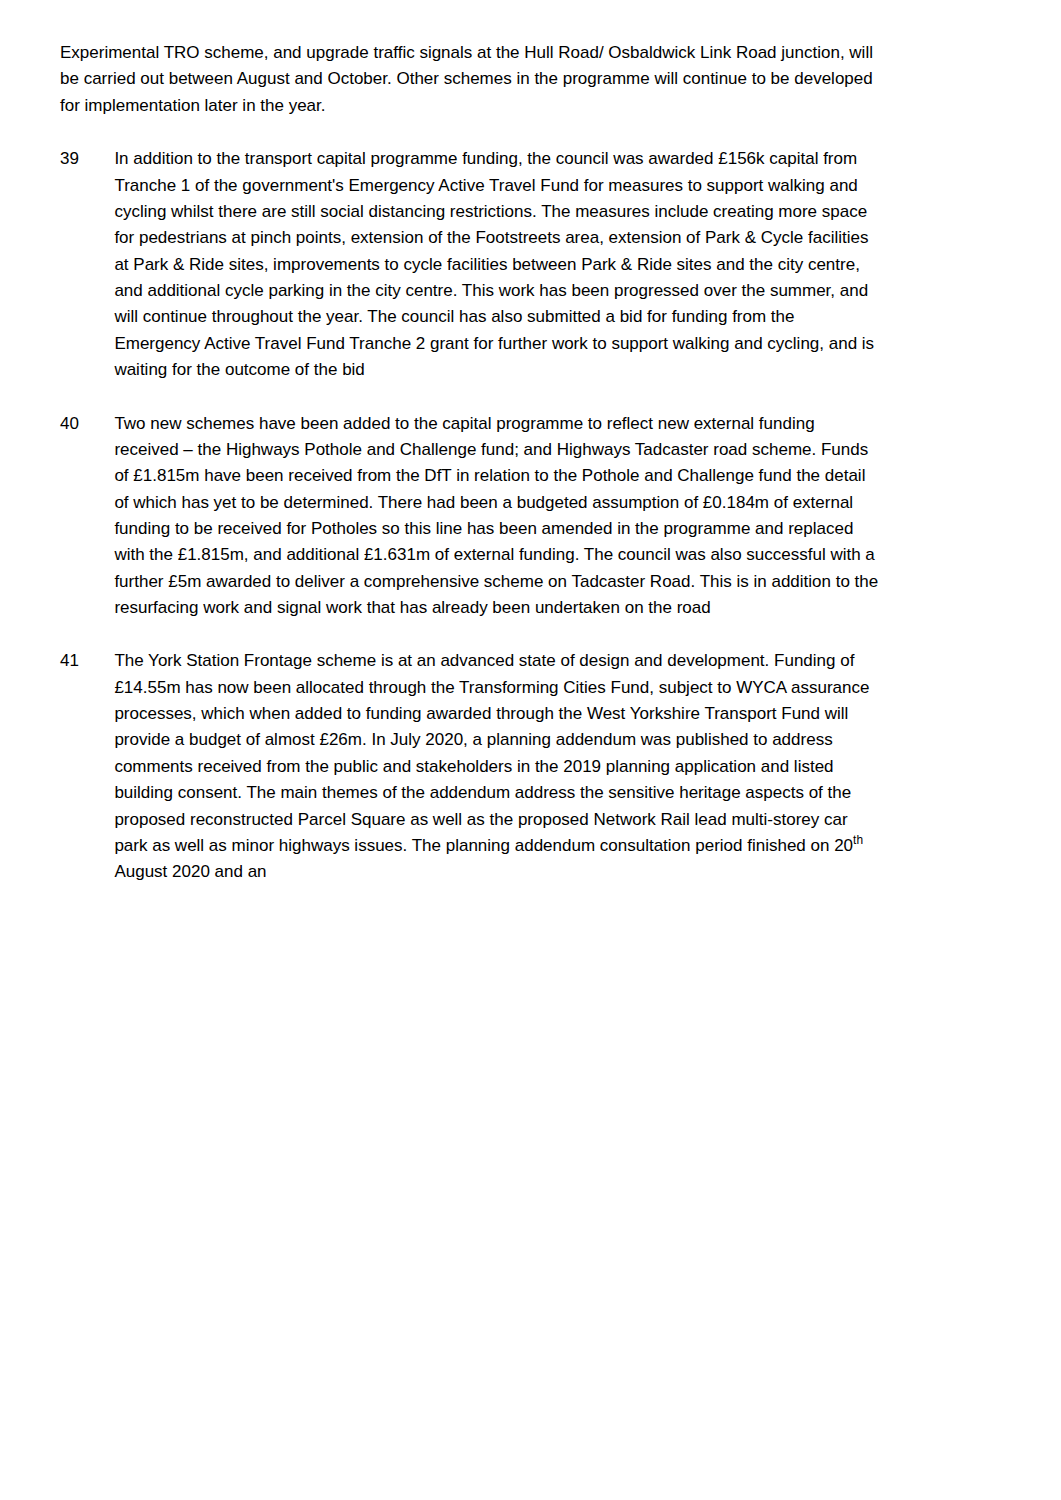Experimental TRO scheme, and upgrade traffic signals at the Hull Road/ Osbaldwick Link Road junction, will be carried out between August and October. Other schemes in the programme will continue to be developed for implementation later in the year.
39 In addition to the transport capital programme funding, the council was awarded £156k capital from Tranche 1 of the government's Emergency Active Travel Fund for measures to support walking and cycling whilst there are still social distancing restrictions. The measures include creating more space for pedestrians at pinch points, extension of the Footstreets area, extension of Park & Cycle facilities at Park & Ride sites, improvements to cycle facilities between Park & Ride sites and the city centre, and additional cycle parking in the city centre. This work has been progressed over the summer, and will continue throughout the year. The council has also submitted a bid for funding from the Emergency Active Travel Fund Tranche 2 grant for further work to support walking and cycling, and is waiting for the outcome of the bid
40 Two new schemes have been added to the capital programme to reflect new external funding received – the Highways Pothole and Challenge fund; and Highways Tadcaster road scheme. Funds of £1.815m have been received from the DfT in relation to the Pothole and Challenge fund the detail of which has yet to be determined. There had been a budgeted assumption of £0.184m of external funding to be received for Potholes so this line has been amended in the programme and replaced with the £1.815m, and additional £1.631m of external funding. The council was also successful with a further £5m awarded to deliver a comprehensive scheme on Tadcaster Road. This is in addition to the resurfacing work and signal work that has already been undertaken on the road
41 The York Station Frontage scheme is at an advanced state of design and development. Funding of £14.55m has now been allocated through the Transforming Cities Fund, subject to WYCA assurance processes, which when added to funding awarded through the West Yorkshire Transport Fund will provide a budget of almost £26m. In July 2020, a planning addendum was published to address comments received from the public and stakeholders in the 2019 planning application and listed building consent. The main themes of the addendum address the sensitive heritage aspects of the proposed reconstructed Parcel Square as well as the proposed Network Rail lead multi-storey car park as well as minor highways issues. The planning addendum consultation period finished on 20th August 2020 and an